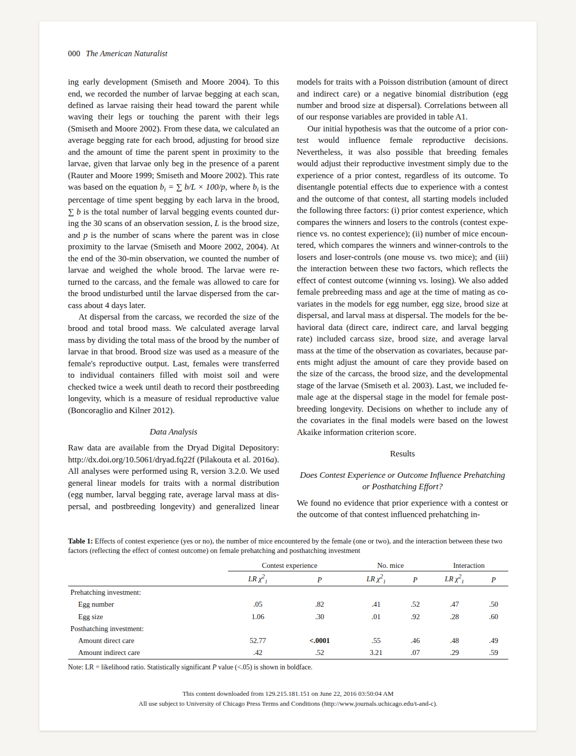000 The American Naturalist
ing early development (Smiseth and Moore 2004). To this end, we recorded the number of larvae begging at each scan, defined as larvae raising their head toward the parent while waving their legs or touching the parent with their legs (Smiseth and Moore 2002). From these data, we calculated an average begging rate for each brood, adjusting for brood size and the amount of time the parent spent in proximity to the larvae, given that larvae only beg in the presence of a parent (Rauter and Moore 1999; Smiseth and Moore 2002). This rate was based on the equation bi = ∑ b/L × 100/p, where bi is the percentage of time spent begging by each larva in the brood, ∑ b is the total number of larval begging events counted during the 30 scans of an observation session, L is the brood size, and p is the number of scans where the parent was in close proximity to the larvae (Smiseth and Moore 2002, 2004). At the end of the 30-min observation, we counted the number of larvae and weighed the whole brood. The larvae were returned to the carcass, and the female was allowed to care for the brood undisturbed until the larvae dispersed from the carcass about 4 days later.
At dispersal from the carcass, we recorded the size of the brood and total brood mass. We calculated average larval mass by dividing the total mass of the brood by the number of larvae in that brood. Brood size was used as a measure of the female's reproductive output. Last, females were transferred to individual containers filled with moist soil and were checked twice a week until death to record their postbreeding longevity, which is a measure of residual reproductive value (Boncoraglio and Kilner 2012).
Data Analysis
Raw data are available from the Dryad Digital Depository: http://dx.doi.org/10.5061/dryad.fq22f (Pilakouta et al. 2016a). All analyses were performed using R, version 3.2.0. We used general linear models for traits with a normal distribution (egg number, larval begging rate, average larval mass at dispersal, and postbreeding longevity) and generalized linear models for traits with a Poisson distribution (amount of direct and indirect care) or a negative binomial distribution (egg number and brood size at dispersal). Correlations between all of our response variables are provided in table A1.
Our initial hypothesis was that the outcome of a prior contest would influence female reproductive decisions. Nevertheless, it was also possible that breeding females would adjust their reproductive investment simply due to the experience of a prior contest, regardless of its outcome. To disentangle potential effects due to experience with a contest and the outcome of that contest, all starting models included the following three factors: (i) prior contest experience, which compares the winners and losers to the controls (contest experience vs. no contest experience); (ii) number of mice encountered, which compares the winners and winner-controls to the losers and loser-controls (one mouse vs. two mice); and (iii) the interaction between these two factors, which reflects the effect of contest outcome (winning vs. losing). We also added female prebreeding mass and age at the time of mating as covariates in the models for egg number, egg size, brood size at dispersal, and larval mass at dispersal. The models for the behavioral data (direct care, indirect care, and larval begging rate) included carcass size, brood size, and average larval mass at the time of the observation as covariates, because parents might adjust the amount of care they provide based on the size of the carcass, the brood size, and the developmental stage of the larvae (Smiseth et al. 2003). Last, we included female age at the dispersal stage in the model for female postbreeding longevity. Decisions on whether to include any of the covariates in the final models were based on the lowest Akaike information criterion score.
Results
Does Contest Experience or Outcome Influence Prehatching or Posthatching Effort?
We found no evidence that prior experience with a contest or the outcome of that contest influenced prehatching in-
Table 1: Effects of contest experience (yes or no), the number of mice encountered by the female (one or two), and the interaction between these two factors (reflecting the effect of contest outcome) on female prehatching and posthatching investment
| | Contest experience | No. mice | Interaction |
| --- | --- | --- | --- |
| | LR χ 2 1 | P | LR χ 2 1 | P | LR χ 2 1 | P |
| Prehatching investment: | | | | | | |
| Egg number | .05 | .82 | .41 | .52 | .47 | .50 |
| Egg size | 1.06 | .30 | .01 | .92 | .28 | .60 |
| Posthatching investment: | | | | | | |
| Amount direct care | 52.77 | <.0001 | .55 | .46 | .48 | .49 |
| Amount indirect care | .42 | .52 | 3.21 | .07 | .29 | .59 |
Note: LR = likelihood ratio. Statistically significant P value (<.05) is shown in boldface.
This content downloaded from 129.215.181.151 on June 22, 2016 03:50:04 AM
All use subject to University of Chicago Press Terms and Conditions (http://www.journals.uchicago.edu/t-and-c).